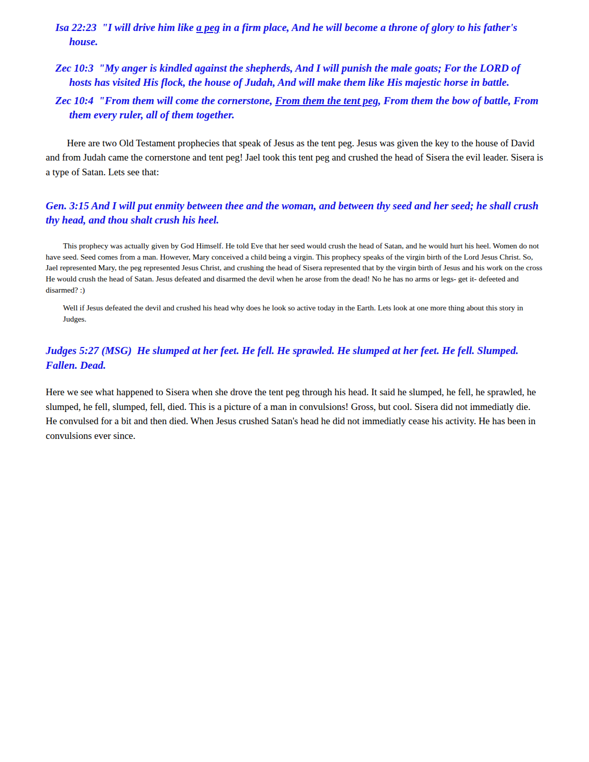Isa 22:23 "I will drive him like a peg in a firm place, And he will become a throne of glory to his father's house.
Zec 10:3 "My anger is kindled against the shepherds, And I will punish the male goats; For the LORD of hosts has visited His flock, the house of Judah, And will make them like His majestic horse in battle.
Zec 10:4 "From them will come the cornerstone, From them the tent peg, From them the bow of battle, From them every ruler, all of them together.
Here are two Old Testament prophecies that speak of Jesus as the tent peg. Jesus was given the key to the house of David and from Judah came the cornerstone and tent peg! Jael took this tent peg and crushed the head of Sisera the evil leader. Sisera is a type of Satan. Lets see that:
Gen. 3:15 And I will put enmity between thee and the woman, and between thy seed and her seed; he shall crush thy head, and thou shalt crush his heel.
This prophecy was actually given by God Himself. He told Eve that her seed would crush the head of Satan, and he would hurt his heel. Women do not have seed. Seed comes from a man. However, Mary conceived a child being a virgin. This prophecy speaks of the virgin birth of the Lord Jesus Christ. So, Jael represented Mary, the peg represented Jesus Christ, and crushing the head of Sisera represented that by the virgin birth of Jesus and his work on the cross He would crush the head of Satan. Jesus defeated and disarmed the devil when he arose from the dead! No he has no arms or legs- get it- defeeted and disarmed? :)
Well if Jesus defeated the devil and crushed his head why does he look so active today in the Earth. Lets look at one more thing about this story in Judges.
Judges 5:27 (MSG) He slumped at her feet. He fell. He sprawled. He slumped at her feet. He fell. Slumped. Fallen. Dead.
Here we see what happened to Sisera when she drove the tent peg through his head. It said he slumped, he fell, he sprawled, he slumped, he fell, slumped, fell, died. This is a picture of a man in convulsions! Gross, but cool. Sisera did not immediatly die. He convulsed for a bit and then died. When Jesus crushed Satan's head he did not immediatly cease his activity. He has been in convulsions ever since.